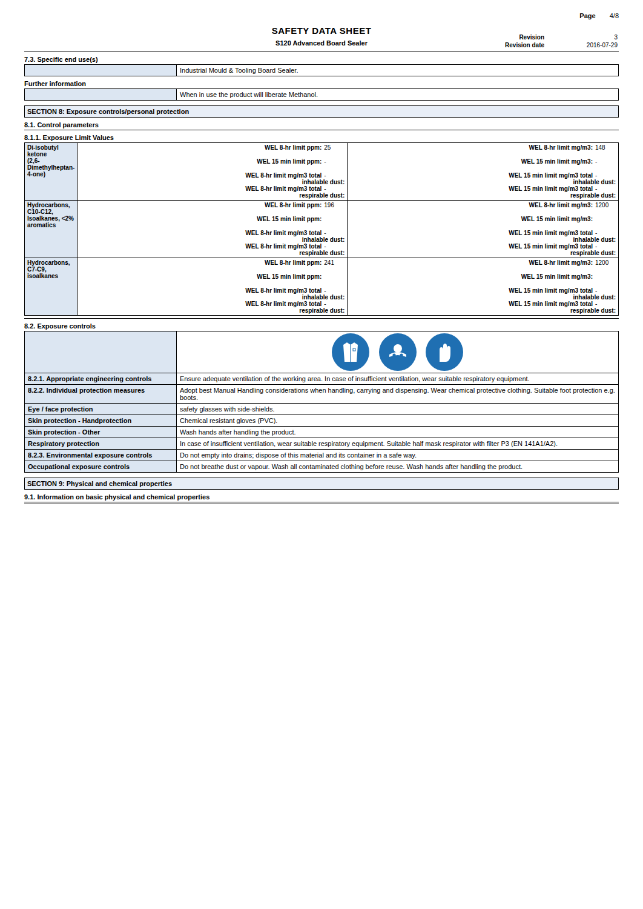Page 4/8
SAFETY DATA SHEET
S120 Advanced Board Sealer
| | Revision | 3 |
| | Revision date | 2016-07-29 |
7.3. Specific end use(s)
| | Industrial Mould & Tooling Board Sealer. |
Further information
| | When in use the product will liberate Methanol. |
SECTION 8: Exposure controls/personal protection
8.1. Control parameters
8.1.1. Exposure Limit Values
| Di-isobutyl ketone (2,6-Dimethylheptan-4-one) | WEL 8-hr limit ppm: 25 WEL 15 min limit ppm: - WEL 8-hr limit mg/m3 total - inhalable dust: WEL 8-hr limit mg/m3 total - respirable dust: | WEL 8-hr limit mg/m3: 148 WEL 15 min limit mg/m3: - WEL 15 min limit mg/m3 total - inhalable dust: WEL 15 min limit mg/m3 total - respirable dust: |
| Hydrocarbons, C10-C12, Isoalkanes, <2% aromatics | WEL 8-hr limit ppm: 196 WEL 15 min limit ppm: WEL 8-hr limit mg/m3 total - inhalable dust: WEL 8-hr limit mg/m3 total - respirable dust: | WEL 8-hr limit mg/m3: 1200 WEL 15 min limit mg/m3: WEL 15 min limit mg/m3 total - inhalable dust: WEL 15 min limit mg/m3 total - respirable dust: |
| Hydrocarbons, C7-C9, isoalkanes | WEL 8-hr limit ppm: 241 WEL 15 min limit ppm: WEL 8-hr limit mg/m3 total - inhalable dust: WEL 8-hr limit mg/m3 total - respirable dust: | WEL 8-hr limit mg/m3: 1200 WEL 15 min limit mg/m3: WEL 15 min limit mg/m3 total - inhalable dust: WEL 15 min limit mg/m3 total - respirable dust: |
8.2. Exposure controls
| 8.2.1. Appropriate engineering controls | Ensure adequate ventilation of the working area. In case of insufficient ventilation, wear suitable respiratory equipment. |
| 8.2.2. Individual protection measures | Adopt best Manual Handling considerations when handling, carrying and dispensing. Wear chemical protective clothing. Suitable foot protection e.g. boots. |
| Eye / face protection | safety glasses with side-shields. |
| Skin protection - Handprotection | Chemical resistant gloves (PVC). |
| Skin protection - Other | Wash hands after handling the product. |
| Respiratory protection | In case of insufficient ventilation, wear suitable respiratory equipment. Suitable half mask respirator with filter P3 (EN 141A1/A2). |
| 8.2.3. Environmental exposure controls | Do not empty into drains; dispose of this material and its container in a safe way. |
| Occupational exposure controls | Do not breathe dust or vapour. Wash all contaminated clothing before reuse. Wash hands after handling the product. |
SECTION 9: Physical and chemical properties
9.1. Information on basic physical and chemical properties